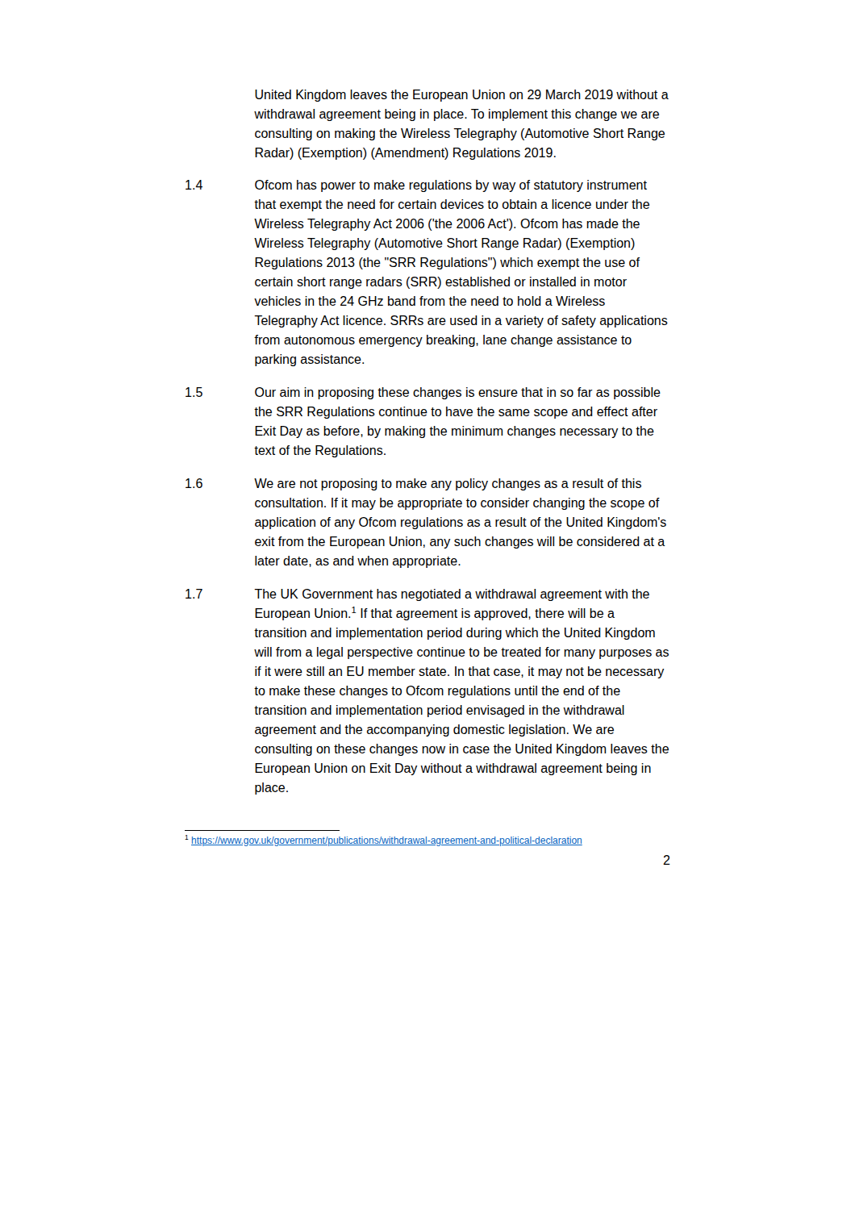United Kingdom leaves the European Union on 29 March 2019 without a withdrawal agreement being in place. To implement this change we are consulting on making the Wireless Telegraphy (Automotive Short Range Radar) (Exemption) (Amendment) Regulations 2019.
1.4
Ofcom has power to make regulations by way of statutory instrument that exempt the need for certain devices to obtain a licence under the Wireless Telegraphy Act 2006 ('the 2006 Act'). Ofcom has made the Wireless Telegraphy (Automotive Short Range Radar) (Exemption) Regulations 2013 (the "SRR Regulations") which exempt the use of certain short range radars (SRR) established or installed in motor vehicles in the 24 GHz band from the need to hold a Wireless Telegraphy Act licence. SRRs are used in a variety of safety applications from autonomous emergency breaking, lane change assistance to parking assistance.
1.5
Our aim in proposing these changes is ensure that in so far as possible the SRR Regulations continue to have the same scope and effect after Exit Day as before, by making the minimum changes necessary to the text of the Regulations.
1.6
We are not proposing to make any policy changes as a result of this consultation. If it may be appropriate to consider changing the scope of application of any Ofcom regulations as a result of the United Kingdom's exit from the European Union, any such changes will be considered at a later date, as and when appropriate.
1.7
The UK Government has negotiated a withdrawal agreement with the European Union.1 If that agreement is approved, there will be a transition and implementation period during which the United Kingdom will from a legal perspective continue to be treated for many purposes as if it were still an EU member state. In that case, it may not be necessary to make these changes to Ofcom regulations until the end of the transition and implementation period envisaged in the withdrawal agreement and the accompanying domestic legislation. We are consulting on these changes now in case the United Kingdom leaves the European Union on Exit Day without a withdrawal agreement being in place.
1 https://www.gov.uk/government/publications/withdrawal-agreement-and-political-declaration
2